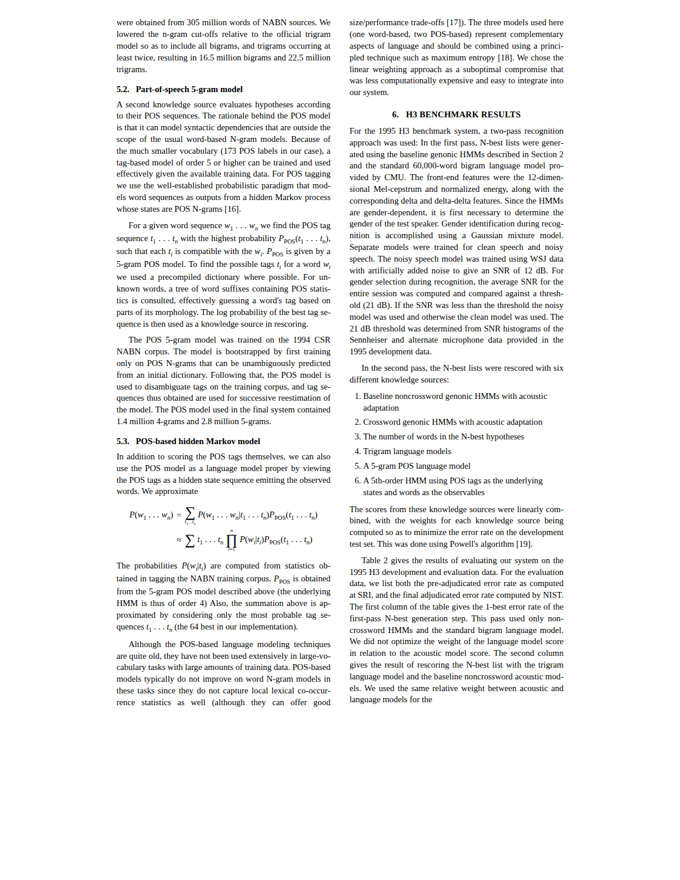were obtained from 305 million words of NABN sources. We lowered the n-gram cut-offs relative to the official trigram model so as to include all bigrams, and trigrams occurring at least twice, resulting in 16.5 million bigrams and 22.5 million trigrams.
5.2. Part-of-speech 5-gram model
A second knowledge source evaluates hypotheses according to their POS sequences. The rationale behind the POS model is that it can model syntactic dependencies that are outside the scope of the usual word-based N-gram models. Because of the much smaller vocabulary (173 POS labels in our case), a tag-based model of order 5 or higher can be trained and used effectively given the available training data. For POS tagging we use the well-established probabilistic paradigm that models word sequences as outputs from a hidden Markov process whose states are POS N-grams [16].
For a given word sequence w1 . . . wn we find the POS tag sequence t1 . . . tn with the highest probability PPOS(t1 . . . tn), such that each ti is compatible with the wi. PPOS is given by a 5-gram POS model. To find the possible tags ti for a word wi we used a precompiled dictionary where possible. For unknown words, a tree of word suffixes containing POS statistics is consulted, effectively guessing a word's tag based on parts of its morphology. The log probability of the best tag sequence is then used as a knowledge source in rescoring.
The POS 5-gram model was trained on the 1994 CSR NABN corpus. The model is bootstrapped by first training only on POS N-grams that can be unambiguously predicted from an initial dictionary. Following that, the POS model is used to disambiguate tags on the training corpus, and tag sequences thus obtained are used for successive reestimation of the model. The POS model used in the final system contained 1.4 million 4-grams and 2.8 million 5-grams.
5.3. POS-based hidden Markov model
In addition to scoring the POS tags themselves, we can also use the POS model as a language model proper by viewing the POS tags as a hidden state sequence emitting the observed words. We approximate
| P ( w 1 . . . w n ) | = | ∑ t 1 ... t n P ( w 1 . . . w n / t 1 . . . t n ) P POS ( t 1 . . . t n ) |
| | ≈ | ∑ t 1 . . . t n n ∏ i =1 P ( w i / t i ) P POS ( t 1 . . . t n ) |
The probabilities P(wi|ti) are computed from statistics obtained in tagging the NABN training corpus. PPOS is obtained from the 5-gram POS model described above (the underlying HMM is thus of order 4) Also, the summation above is approximated by considering only the most probable tag sequences t1 . . . tn (the 64 best in our implementation).
Although the POS-based language modeling techniques are quite old, they have not been used extensively in large-vocabulary tasks with large amounts of training data. POS-based models typically do not improve on word N-gram models in these tasks since they do not capture local lexical co-occurrence statistics as well (although they can offer good size/performance trade-offs [17]). The three models used here (one word-based, two POS-based) represent complementary aspects of language and should be combined using a principled technique such as maximum entropy [18]. We chose the linear weighting approach as a suboptimal compromise that was less computationally expensive and easy to integrate into our system.
6. H3 BENCHMARK RESULTS
For the 1995 H3 benchmark system, a two-pass recognition approach was used: In the first pass, N-best lists were generated using the baseline genonic HMMs described in Section 2 and the standard 60,000-word bigram language model provided by CMU. The front-end features were the 12-dimensional Mel-cepstrum and normalized energy, along with the corresponding delta and delta-delta features. Since the HMMs are gender-dependent, it is first necessary to determine the gender of the test speaker. Gender identification during recognition is accomplished using a Gaussian mixture model. Separate models were trained for clean speech and noisy speech. The noisy speech model was trained using WSJ data with artificially added noise to give an SNR of 12 dB. For gender selection during recognition, the average SNR for the entire session was computed and compared against a threshold (21 dB). If the SNR was less than the threshold the noisy model was used and otherwise the clean model was used. The 21 dB threshold was determined from SNR histograms of the Sennheiser and alternate microphone data provided in the 1995 development data.
In the second pass, the N-best lists were rescored with six different knowledge sources:
Baseline noncrossword genonic HMMs with acoustic adaptation
Crossword genonic HMMs with acoustic adaptation
The number of words in the N-best hypotheses
Trigram language models
A 5-gram POS language model
A 5th-order HMM using POS tags as the underlying states and words as the observables
The scores from these knowledge sources were linearly combined, with the weights for each knowledge source being computed so as to minimize the error rate on the development test set. This was done using Powell's algorithm [19].
Table 2 gives the results of evaluating our system on the 1995 H3 development and evaluation data. For the evaluation data, we list both the pre-adjudicated error rate as computed at SRI, and the final adjudicated error rate computed by NIST. The first column of the table gives the 1-best error rate of the first-pass N-best generation step. This pass used only noncrossword HMMs and the standard bigram language model. We did not optimize the weight of the language model score in relation to the acoustic model score. The second column gives the result of rescoring the N-best list with the trigram language model and the baseline noncrossword acoustic models. We used the same relative weight between acoustic and language models for the